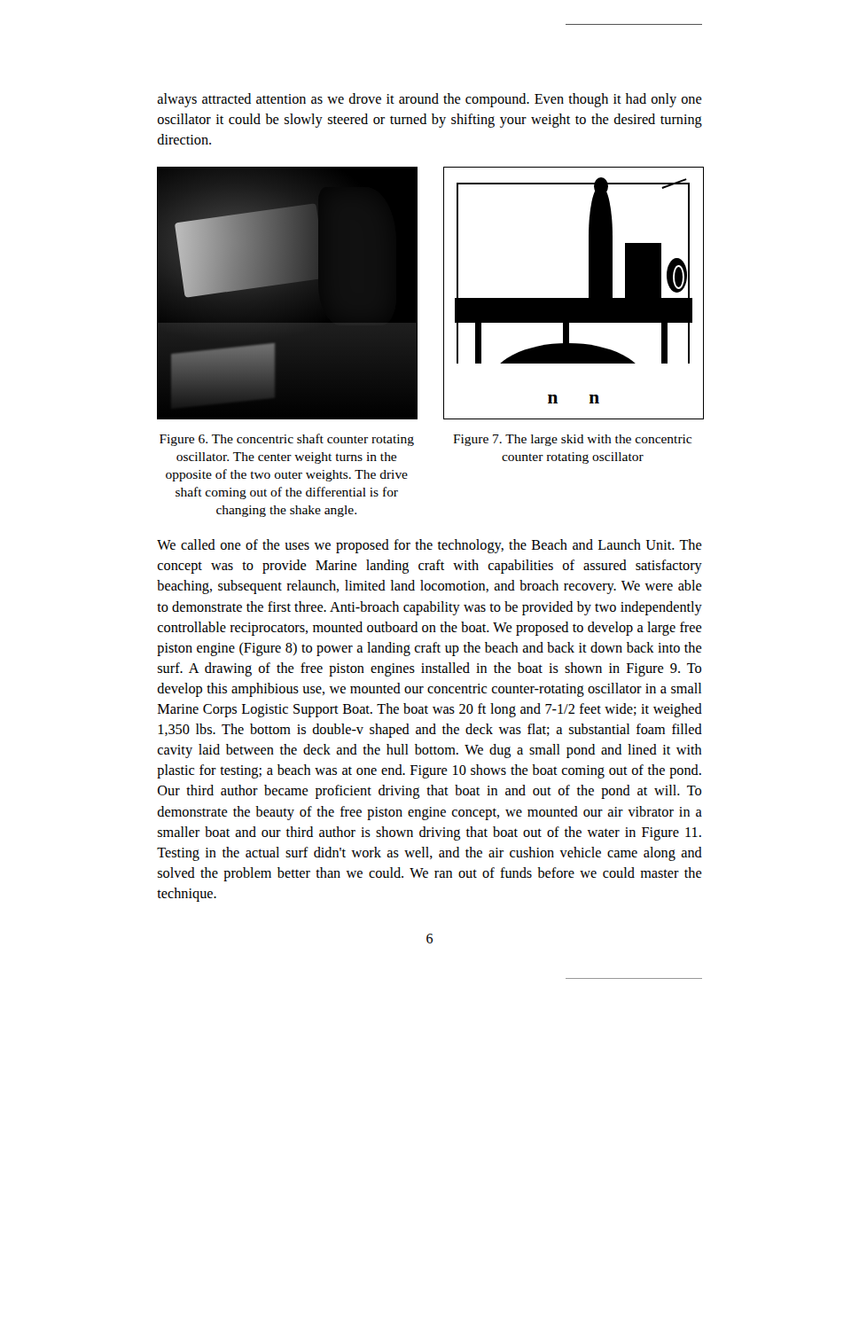always attracted attention as we drove it around the compound. Even though it had only one oscillator it could be slowly steered or turned by shifting your weight to the desired turning direction.
n
n
Figure 6. The concentric shaft counter rotating oscillator. The center weight turns in the opposite of the two outer weights. The drive shaft coming out of the differential is for changing the shake angle.
Figure 7. The large skid with the concentric counter rotating oscillator
We called one of the uses we proposed for the technology, the Beach and Launch Unit. The concept was to provide Marine landing craft with capabilities of assured satisfactory beaching, subsequent relaunch, limited land locomotion, and broach recovery. We were able to demonstrate the first three. Anti-broach capability was to be provided by two independently controllable reciprocators, mounted outboard on the boat. We proposed to develop a large free piston engine (Figure 8) to power a landing craft up the beach and back it down back into the surf. A drawing of the free piston engines installed in the boat is shown in Figure 9. To develop this amphibious use, we mounted our concentric counter-rotating oscillator in a small Marine Corps Logistic Support Boat. The boat was 20 ft long and 7-1/2 feet wide; it weighed 1,350 lbs. The bottom is double-v shaped and the deck was flat; a substantial foam filled cavity laid between the deck and the hull bottom. We dug a small pond and lined it with plastic for testing; a beach was at one end. Figure 10 shows the boat coming out of the pond. Our third author became proficient driving that boat in and out of the pond at will. To demonstrate the beauty of the free piston engine concept, we mounted our air vibrator in a smaller boat and our third author is shown driving that boat out of the water in Figure 11. Testing in the actual surf didn't work as well, and the air cushion vehicle came along and solved the problem better than we could. We ran out of funds before we could master the technique.
6